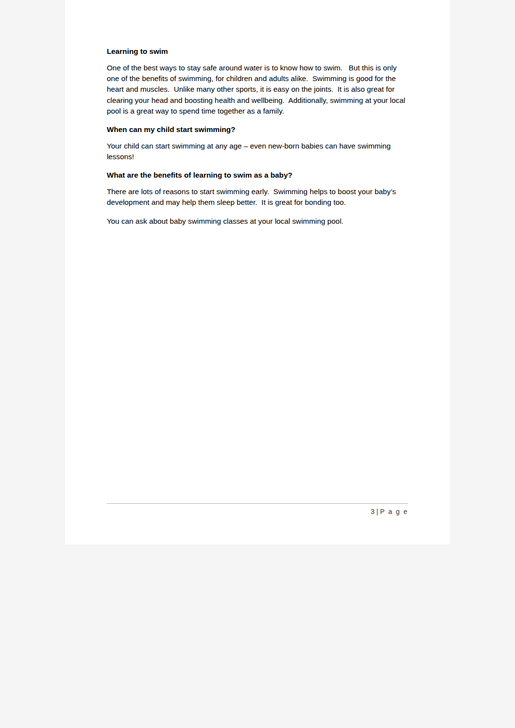Learning to swim
One of the best ways to stay safe around water is to know how to swim. But this is only one of the benefits of swimming, for children and adults alike. Swimming is good for the heart and muscles. Unlike many other sports, it is easy on the joints. It is also great for clearing your head and boosting health and wellbeing. Additionally, swimming at your local pool is a great way to spend time together as a family.
When can my child start swimming?
Your child can start swimming at any age – even new-born babies can have swimming lessons!
What are the benefits of learning to swim as a baby?
There are lots of reasons to start swimming early. Swimming helps to boost your baby’s development and may help them sleep better. It is great for bonding too.
You can ask about baby swimming classes at your local swimming pool.
3 | P a g e